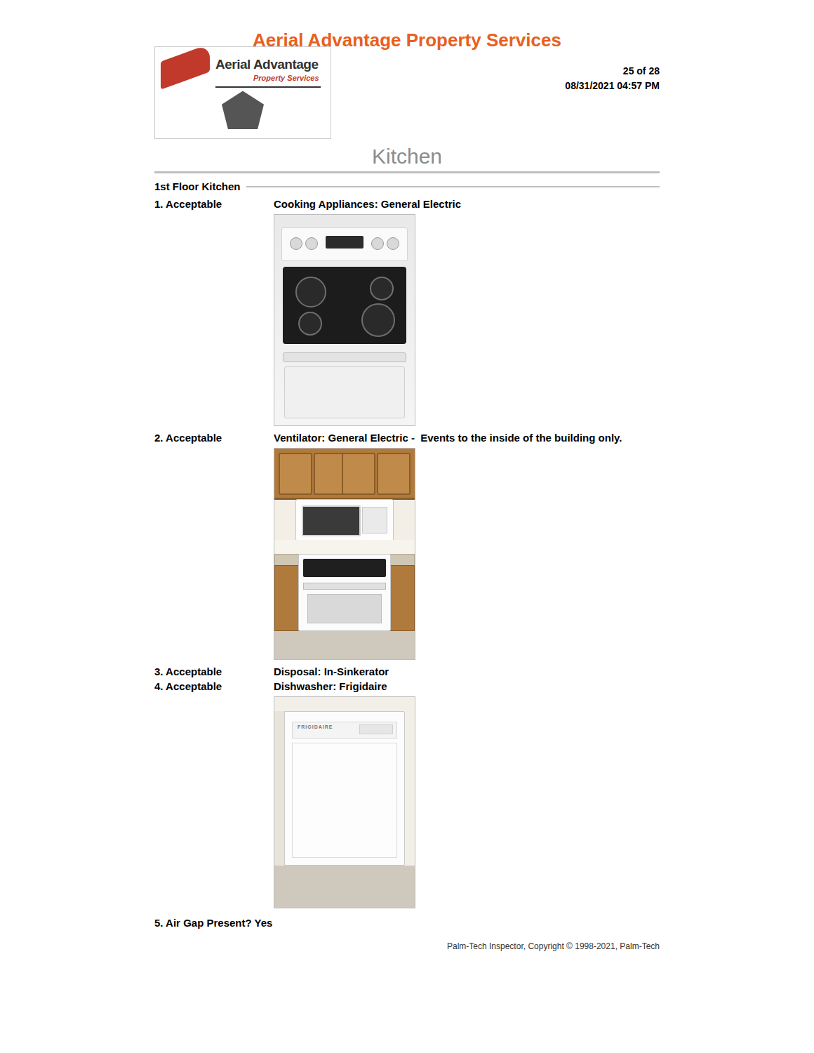Aerial Advantage Property Services
Aerial Advantage
Property Services
25 of 28
08/31/2021 04:57 PM
Kitchen
1st Floor Kitchen
| 1. Acceptable | Cooking Appliances: General Electric |
| 2. Acceptable | Ventilator: General Electric - Events to the inside of the building only. |
| 3. Acceptable | Disposal: In-Sinkerator |
| 4. Acceptable | Dishwasher: Frigidaire FRIGIDAIRE |
5. Air Gap Present? Yes
Palm-Tech Inspector, Copyright © 1998-2021, Palm-Tech